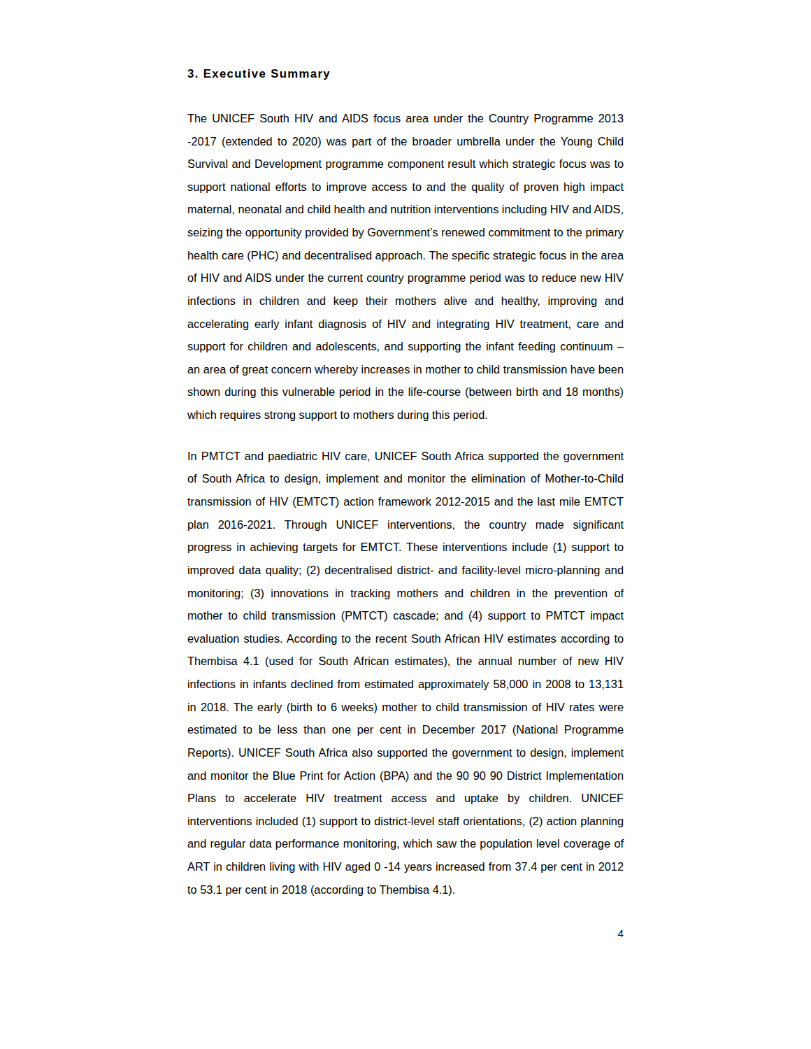3. Executive Summary
The UNICEF South HIV and AIDS focus area under the Country Programme 2013 -2017 (extended to 2020) was part of the broader umbrella under the Young Child Survival and Development programme component result which strategic focus was to support national efforts to improve access to and the quality of proven high impact maternal, neonatal and child health and nutrition interventions including HIV and AIDS, seizing the opportunity provided by Government’s renewed commitment to the primary health care (PHC) and decentralised approach. The specific strategic focus in the area of HIV and AIDS under the current country programme period was to reduce new HIV infections in children and keep their mothers alive and healthy, improving and accelerating early infant diagnosis of HIV and integrating HIV treatment, care and support for children and adolescents, and supporting the infant feeding continuum – an area of great concern whereby increases in mother to child transmission have been shown during this vulnerable period in the life-course (between birth and 18 months) which requires strong support to mothers during this period.
In PMTCT and paediatric HIV care, UNICEF South Africa supported the government of South Africa to design, implement and monitor the elimination of Mother-to-Child transmission of HIV (EMTCT) action framework 2012-2015 and the last mile EMTCT plan 2016-2021. Through UNICEF interventions, the country made significant progress in achieving targets for EMTCT. These interventions include (1) support to improved data quality; (2) decentralised district- and facility-level micro-planning and monitoring; (3) innovations in tracking mothers and children in the prevention of mother to child transmission (PMTCT) cascade; and (4) support to PMTCT impact evaluation studies. According to the recent South African HIV estimates according to Thembisa 4.1 (used for South African estimates), the annual number of new HIV infections in infants declined from estimated approximately 58,000 in 2008 to 13,131 in 2018. The early (birth to 6 weeks) mother to child transmission of HIV rates were estimated to be less than one per cent in December 2017 (National Programme Reports). UNICEF South Africa also supported the government to design, implement and monitor the Blue Print for Action (BPA) and the 90 90 90 District Implementation Plans to accelerate HIV treatment access and uptake by children. UNICEF interventions included (1) support to district-level staff orientations, (2) action planning and regular data performance monitoring, which saw the population level coverage of ART in children living with HIV aged 0 -14 years increased from 37.4 per cent in 2012 to 53.1 per cent in 2018 (according to Thembisa 4.1).
4